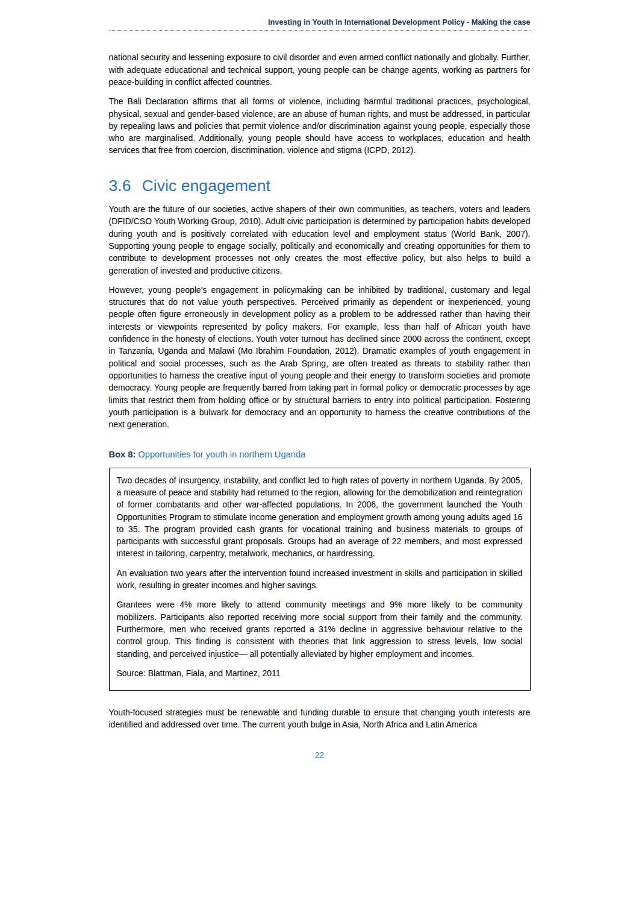Investing in Youth in International Development Policy - Making the case
national security and lessening exposure to civil disorder and even armed conflict nationally and globally. Further, with adequate educational and technical support, young people can be change agents, working as partners for peace-building in conflict affected countries.
The Bali Declaration affirms that all forms of violence, including harmful traditional practices, psychological, physical, sexual and gender-based violence, are an abuse of human rights, and must be addressed, in particular by repealing laws and policies that permit violence and/or discrimination against young people, especially those who are marginalised. Additionally, young people should have access to workplaces, education and health services that free from coercion, discrimination, violence and stigma (ICPD, 2012).
3.6 Civic engagement
Youth are the future of our societies, active shapers of their own communities, as teachers, voters and leaders (DFID/CSO Youth Working Group, 2010). Adult civic participation is determined by participation habits developed during youth and is positively correlated with education level and employment status (World Bank, 2007). Supporting young people to engage socially, politically and economically and creating opportunities for them to contribute to development processes not only creates the most effective policy, but also helps to build a generation of invested and productive citizens.
However, young people's engagement in policymaking can be inhibited by traditional, customary and legal structures that do not value youth perspectives. Perceived primarily as dependent or inexperienced, young people often figure erroneously in development policy as a problem to be addressed rather than having their interests or viewpoints represented by policy makers. For example, less than half of African youth have confidence in the honesty of elections. Youth voter turnout has declined since 2000 across the continent, except in Tanzania, Uganda and Malawi (Mo Ibrahim Foundation, 2012). Dramatic examples of youth engagement in political and social processes, such as the Arab Spring, are often treated as threats to stability rather than opportunities to harness the creative input of young people and their energy to transform societies and promote democracy. Young people are frequently barred from taking part in formal policy or democratic processes by age limits that restrict them from holding office or by structural barriers to entry into political participation. Fostering youth participation is a bulwark for democracy and an opportunity to harness the creative contributions of the next generation.
Box 8: Opportunities for youth in northern Uganda
Two decades of insurgency, instability, and conflict led to high rates of poverty in northern Uganda. By 2005, a measure of peace and stability had returned to the region, allowing for the demobilization and reintegration of former combatants and other war-affected populations. In 2006, the government launched the Youth Opportunities Program to stimulate income generation and employment growth among young adults aged 16 to 35. The program provided cash grants for vocational training and business materials to groups of participants with successful grant proposals. Groups had an average of 22 members, and most expressed interest in tailoring, carpentry, metalwork, mechanics, or hairdressing.
An evaluation two years after the intervention found increased investment in skills and participation in skilled work, resulting in greater incomes and higher savings.
Grantees were 4% more likely to attend community meetings and 9% more likely to be community mobilizers. Participants also reported receiving more social support from their family and the community. Furthermore, men who received grants reported a 31% decline in aggressive behaviour relative to the control group. This finding is consistent with theories that link aggression to stress levels, low social standing, and perceived injustice— all potentially alleviated by higher employment and incomes.
Source: Blattman, Fiala, and Martinez, 2011
Youth-focused strategies must be renewable and funding durable to ensure that changing youth interests are identified and addressed over time. The current youth bulge in Asia, North Africa and Latin America
22